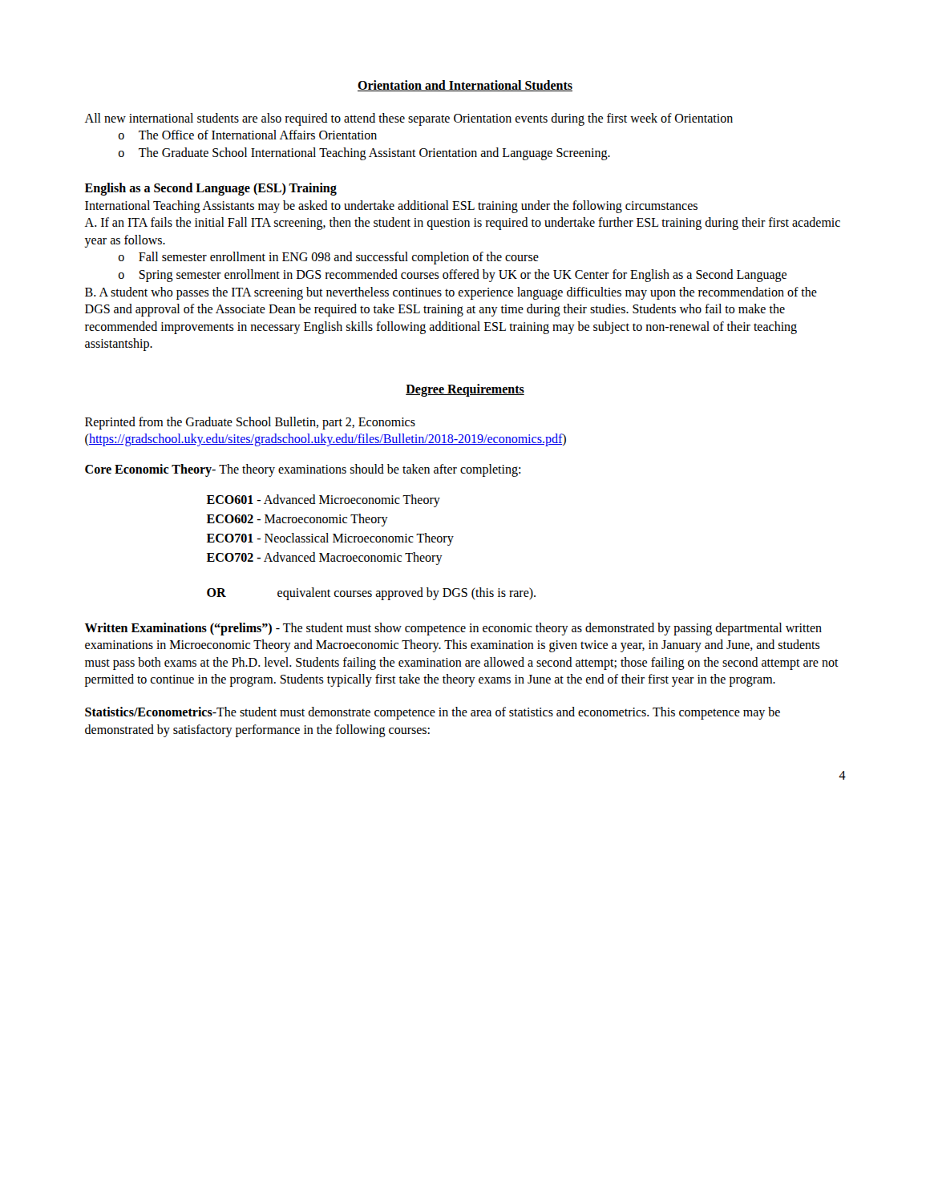Orientation and International Students
All new international students are also required to attend these separate Orientation events during the first week of Orientation
The Office of International Affairs Orientation
The Graduate School International Teaching Assistant Orientation and Language Screening.
English as a Second Language (ESL) Training
International Teaching Assistants may be asked to undertake additional ESL training under the following circumstances
A. If an ITA fails the initial Fall ITA screening, then the student in question is required to undertake further ESL training during their first academic year as follows.
Fall semester enrollment in ENG 098 and successful completion of the course
Spring semester enrollment in DGS recommended courses offered by UK or the UK Center for English as a Second Language
B. A student who passes the ITA screening but nevertheless continues to experience language difficulties may upon the recommendation of the DGS and approval of the Associate Dean be required to take ESL training at any time during their studies. Students who fail to make the recommended improvements in necessary English skills following additional ESL training may be subject to non-renewal of their teaching assistantship.
Degree Requirements
Reprinted from the Graduate School Bulletin, part 2, Economics
(https://gradschool.uky.edu/sites/gradschool.uky.edu/files/Bulletin/2018-2019/economics.pdf)
Core Economic Theory- The theory examinations should be taken after completing:
ECO601 - Advanced Microeconomic Theory
ECO602 - Macroeconomic Theory
ECO701 - Neoclassical Microeconomic Theory
ECO702 - Advanced Macroeconomic Theory
ORequivalent courses approved by DGS (this is rare).
Written Examinations (“prelims”) - The student must show competence in economic theory as demonstrated by passing departmental written examinations in Microeconomic Theory and Macroeconomic Theory. This examination is given twice a year, in January and June, and students must pass both exams at the Ph.D. level. Students failing the examination are allowed a second attempt; those failing on the second attempt are not permitted to continue in the program. Students typically first take the theory exams in June at the end of their first year in the program.
Statistics/Econometrics-The student must demonstrate competence in the area of statistics and econometrics. This competence may be demonstrated by satisfactory performance in the following courses:
4